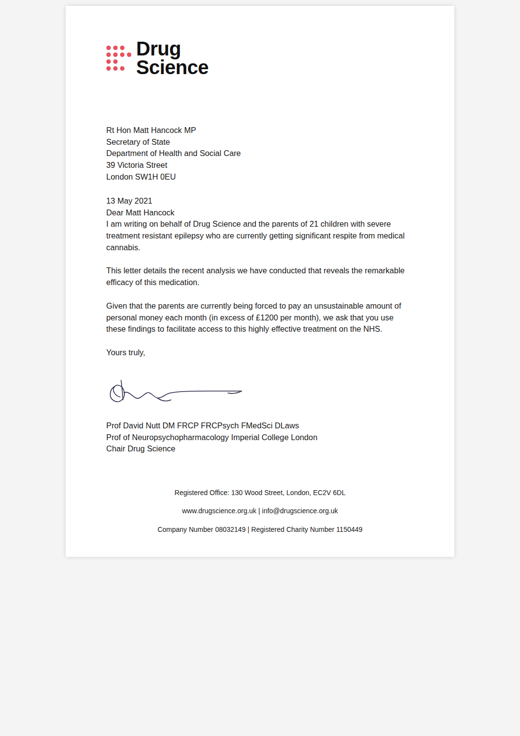Drug
Science
Rt Hon Matt Hancock MP
Secretary of State
Department of Health and Social Care
39 Victoria Street
London SW1H 0EU
13 May 2021
Dear Matt Hancock
I am writing on behalf of Drug Science and the parents of 21 children with severe treatment resistant epilepsy who are currently getting significant respite from medical cannabis.
This letter details the recent analysis we have conducted that reveals the remarkable efficacy of this medication.
Given that the parents are currently being forced to pay an unsustainable amount of personal money each month (in excess of £1200 per month), we ask that you use these findings to facilitate access to this highly effective treatment on the NHS.
Yours truly,
Prof David Nutt DM FRCP FRCPsych FMedSci DLaws
Prof of Neuropsychopharmacology Imperial College London
Chair Drug Science
Registered Office: 130 Wood Street, London, EC2V 6DL
www.drugscience.org.uk | info@drugscience.org.uk
Company Number 08032149 | Registered Charity Number 1150449